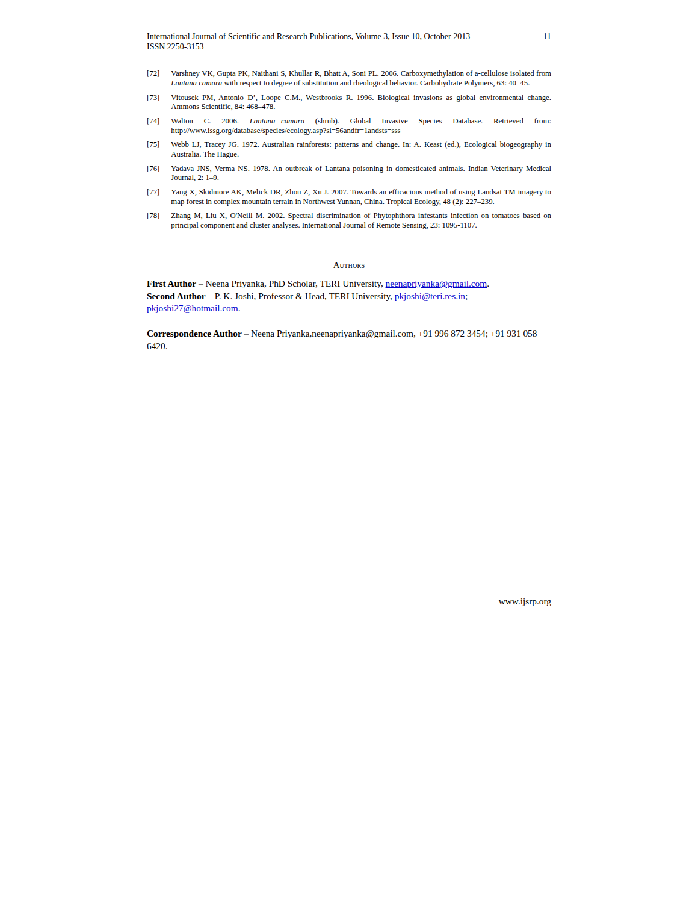International Journal of Scientific and Research Publications, Volume 3, Issue 10, October 2013 ISSN 2250-3153 11
[72] Varshney VK, Gupta PK, Naithani S, Khullar R, Bhatt A, Soni PL. 2006. Carboxymethylation of a-cellulose isolated from Lantana camara with respect to degree of substitution and rheological behavior. Carbohydrate Polymers, 63: 40–45.
[73] Vitousek PM, Antonio D’, Loope C.M., Westbrooks R. 1996. Biological invasions as global environmental change. Ammons Scientific, 84: 468–478.
[74] Walton C. 2006. Lantana camara(shrub). Global Invasive Species Database. Retrieved from: http://www.issg.org/database/species/ecology.asp?si=56andfr=1andsts=sss
[75] Webb LJ, Tracey JG. 1972. Australian rainforests: patterns and change. In: A. Keast (ed.), Ecological biogeography in Australia. The Hague.
[76] Yadava JNS, Verma NS. 1978. An outbreak of Lantana poisoning in domesticated animals. Indian Veterinary Medical Journal, 2: 1–9.
[77] Yang X, Skidmore AK, Melick DR, Zhou Z, Xu J. 2007. Towards an efficacious method of using Landsat TM imagery to map forest in complex mountain terrain in Northwest Yunnan, China. Tropical Ecology, 48 (2): 227–239.
[78] Zhang M, Liu X, O'Neill M. 2002. Spectral discrimination of Phytophthora infestants infection on tomatoes based on principal component and cluster analyses. International Journal of Remote Sensing, 23: 1095-1107.
Authors
First Author – Neena Priyanka, PhD Scholar, TERI University, neenapriyanka@gmail.com.
Second Author – P. K. Joshi, Professor & Head, TERI University, pkjoshi@teri.res.in; pkjoshi27@hotmail.com.
Correspondence Author – Neena Priyanka,neenapriyanka@gmail.com, +91 996 872 3454; +91 931 058 6420.
www.ijsrp.org